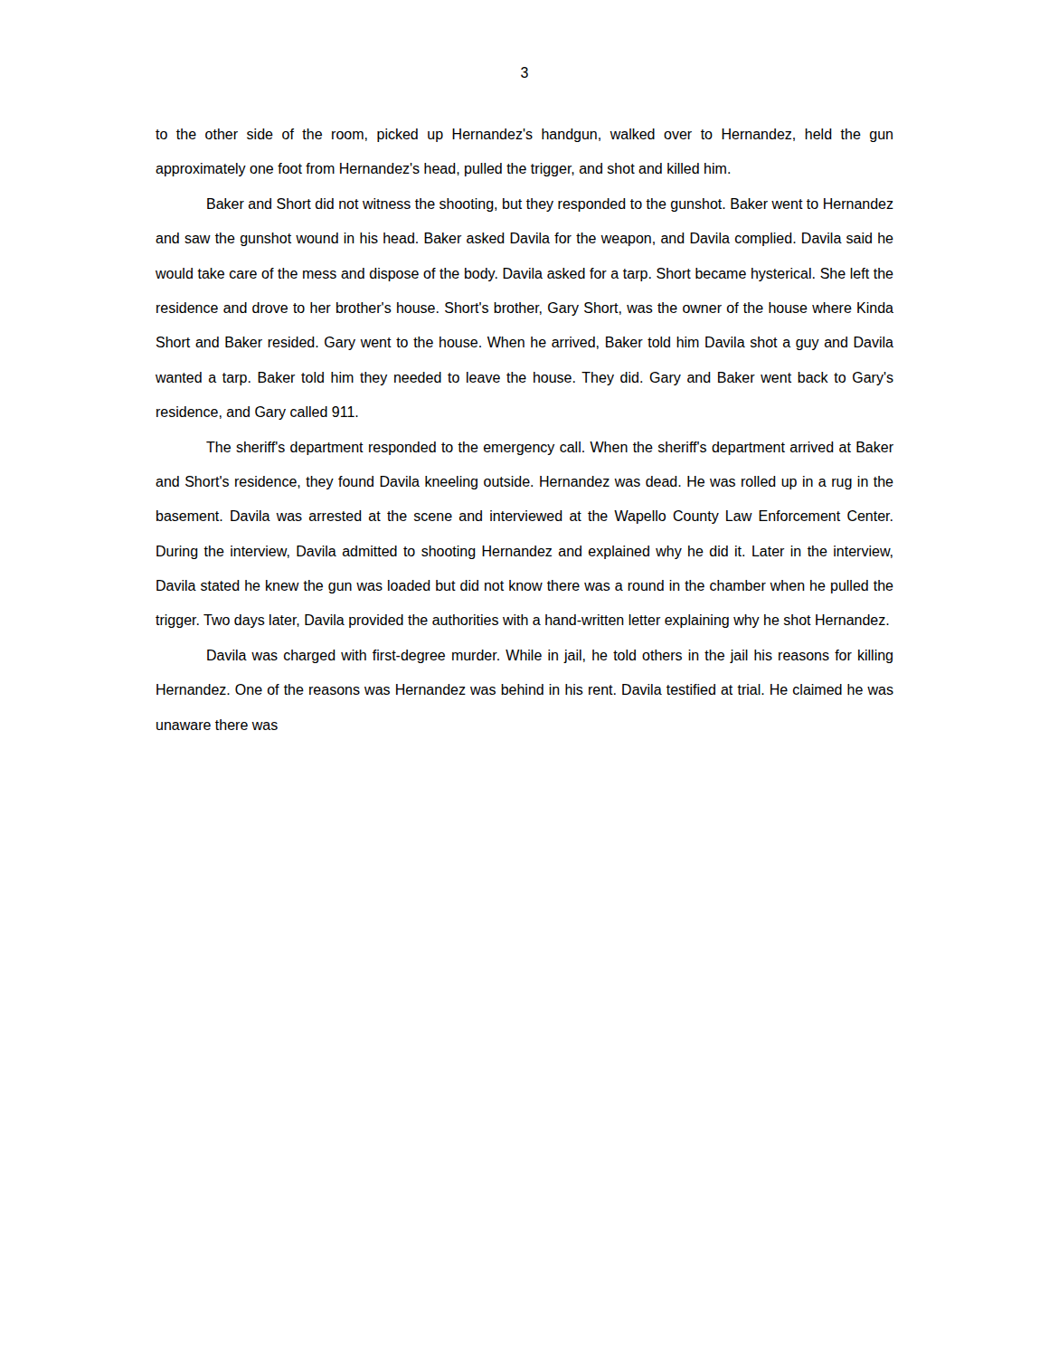3
to the other side of the room, picked up Hernandez's handgun, walked over to Hernandez, held the gun approximately one foot from Hernandez's head, pulled the trigger, and shot and killed him.
Baker and Short did not witness the shooting, but they responded to the gunshot. Baker went to Hernandez and saw the gunshot wound in his head. Baker asked Davila for the weapon, and Davila complied. Davila said he would take care of the mess and dispose of the body. Davila asked for a tarp. Short became hysterical. She left the residence and drove to her brother's house. Short's brother, Gary Short, was the owner of the house where Kinda Short and Baker resided. Gary went to the house. When he arrived, Baker told him Davila shot a guy and Davila wanted a tarp. Baker told him they needed to leave the house. They did. Gary and Baker went back to Gary's residence, and Gary called 911.
The sheriff's department responded to the emergency call. When the sheriff's department arrived at Baker and Short's residence, they found Davila kneeling outside. Hernandez was dead. He was rolled up in a rug in the basement. Davila was arrested at the scene and interviewed at the Wapello County Law Enforcement Center. During the interview, Davila admitted to shooting Hernandez and explained why he did it. Later in the interview, Davila stated he knew the gun was loaded but did not know there was a round in the chamber when he pulled the trigger. Two days later, Davila provided the authorities with a hand-written letter explaining why he shot Hernandez.
Davila was charged with first-degree murder. While in jail, he told others in the jail his reasons for killing Hernandez. One of the reasons was Hernandez was behind in his rent. Davila testified at trial. He claimed he was unaware there was